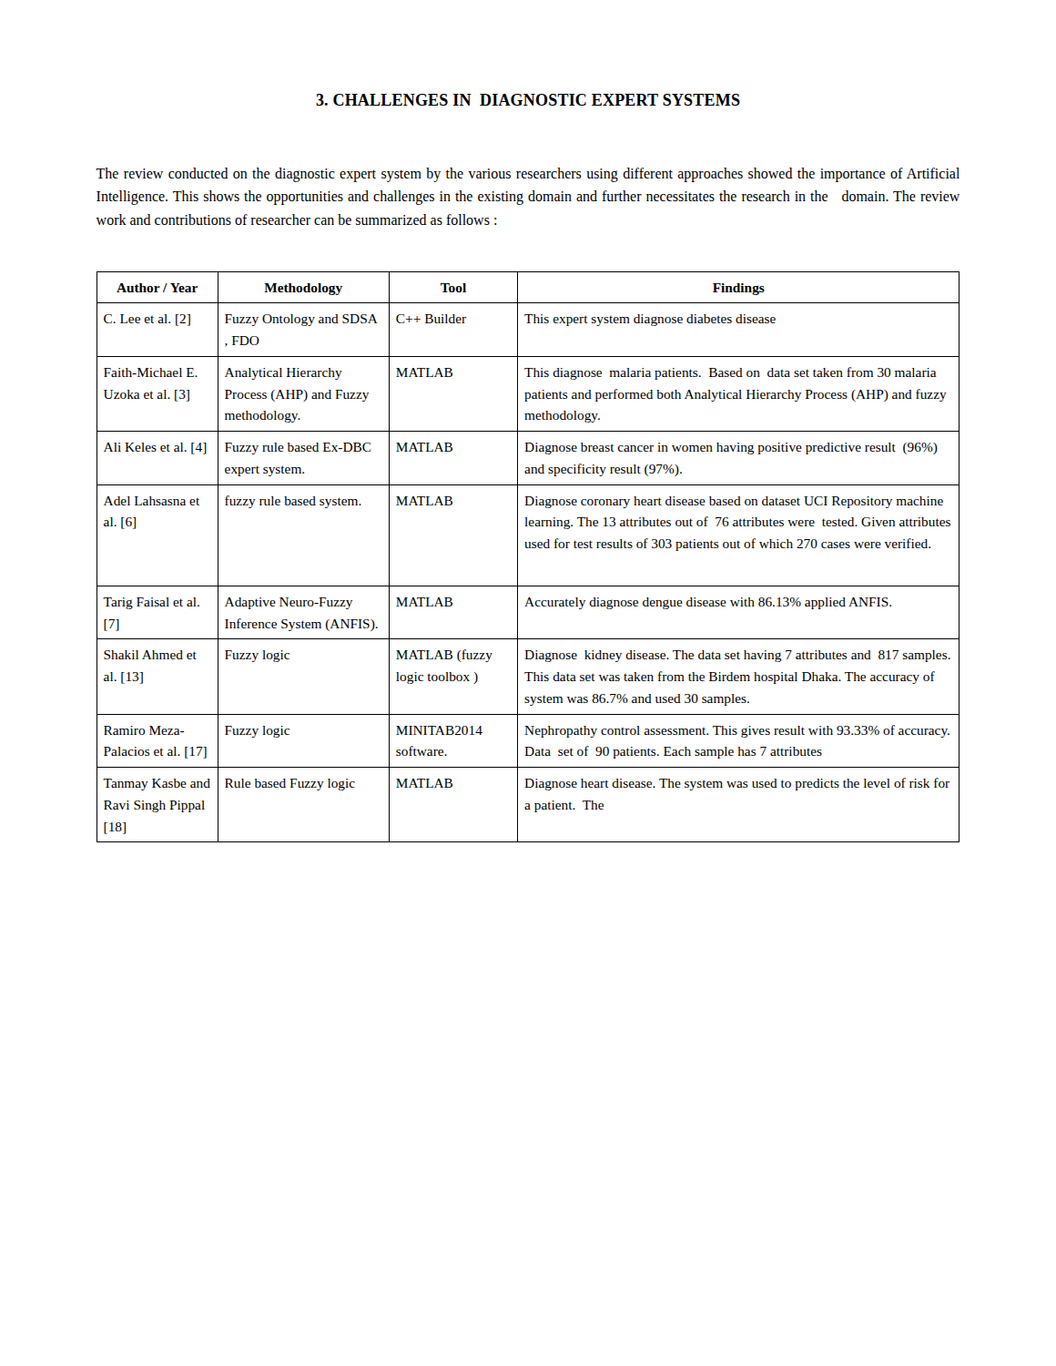3. CHALLENGES IN DIAGNOSTIC EXPERT SYSTEMS
The review conducted on the diagnostic expert system by the various researchers using different approaches showed the importance of Artificial Intelligence. This shows the opportunities and challenges in the existing domain and further necessitates the research in the domain. The review work and contributions of researcher can be summarized as follows :
| Author / Year | Methodology | Tool | Findings |
| --- | --- | --- | --- |
| C. Lee et al. [2] | Fuzzy Ontology and SDSA , FDO | C++ Builder | This expert system diagnose diabetes disease |
| Faith-Michael E. Uzoka et al. [3] | Analytical Hierarchy Process (AHP) and Fuzzy methodology. | MATLAB | This diagnose malaria patients. Based on data set taken from 30 malaria patients and performed both Analytical Hierarchy Process (AHP) and fuzzy methodology. |
| Ali Keles et al. [4] | Fuzzy rule based Ex-DBC expert system. | MATLAB | Diagnose breast cancer in women having positive predictive result (96%) and specificity result (97%). |
| Adel Lahsasna et al. [6] | fuzzy rule based system. | MATLAB | Diagnose coronary heart disease based on dataset UCI Repository machine learning. The 13 attributes out of 76 attributes were tested. Given attributes used for test results of 303 patients out of which 270 cases were verified. |
| Tarig Faisal et al. [7] | Adaptive Neuro-Fuzzy Inference System (ANFIS). | MATLAB | Accurately diagnose dengue disease with 86.13% applied ANFIS. |
| Shakil Ahmed et al. [13] | Fuzzy logic | MATLAB (fuzzy logic toolbox ) | Diagnose kidney disease. The data set having 7 attributes and 817 samples. This data set was taken from the Birdem hospital Dhaka. The accuracy of system was 86.7% and used 30 samples. |
| Ramiro Meza-Palacios et al. [17] | Fuzzy logic | MINITAB2014 software. | Nephropathy control assessment. This gives result with 93.33% of accuracy. Data set of 90 patients. Each sample has 7 attributes |
| Tanmay Kasbe and Ravi Singh Pippal [18] | Rule based Fuzzy logic | MATLAB | Diagnose heart disease. The system was used to predicts the level of risk for a patient. The |